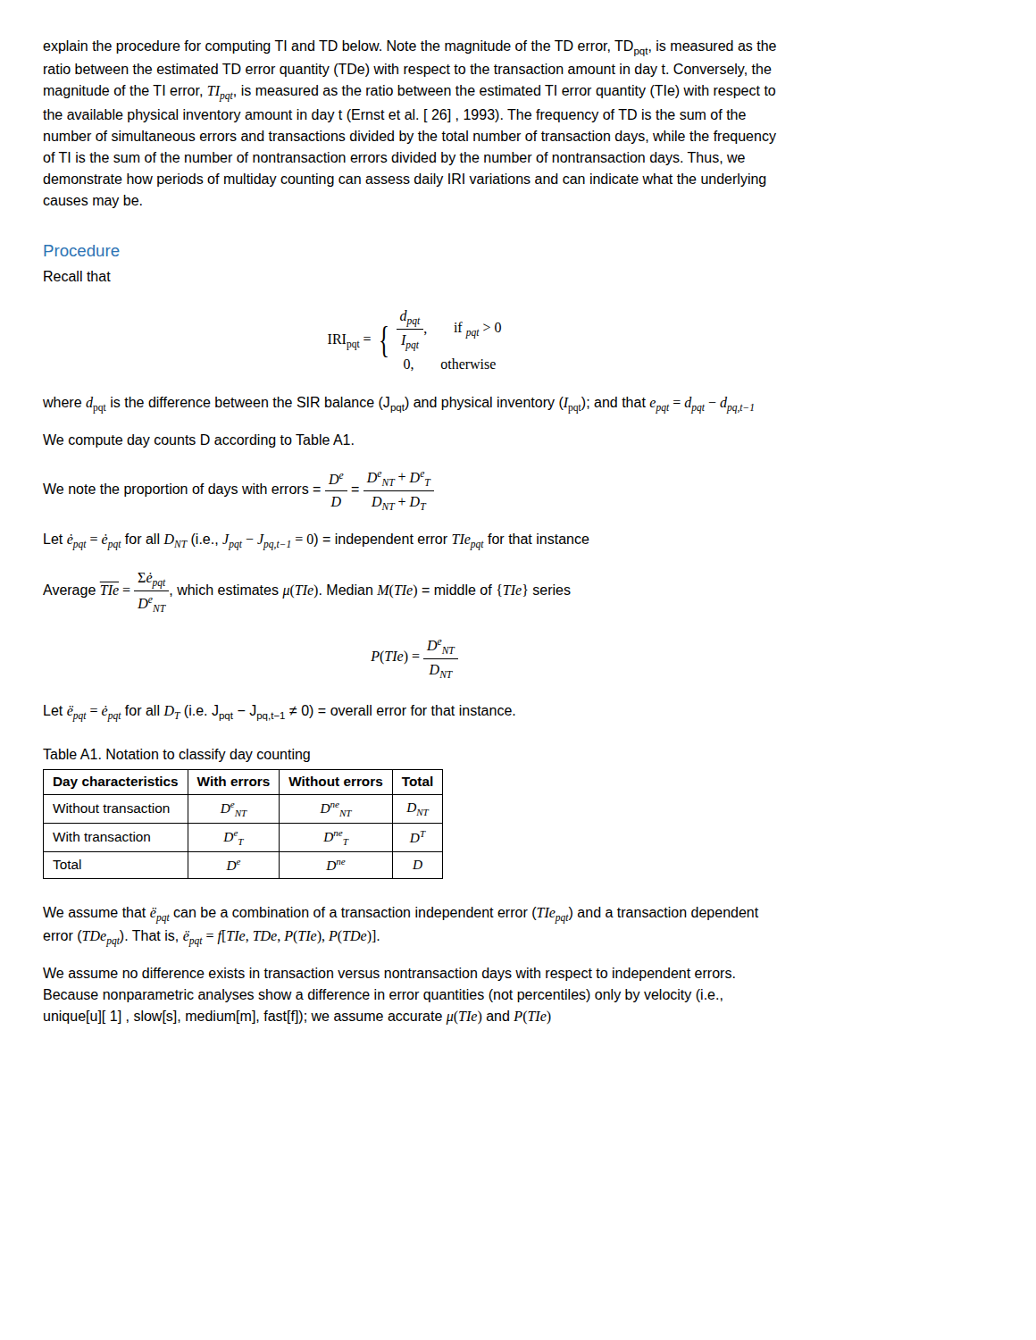explain the procedure for computing TI and TD below. Note the magnitude of the TD error, TDpqt, is measured as the ratio between the estimated TD error quantity (TDe) with respect to the transaction amount in day t. Conversely, the magnitude of the TI error, TIpqt, is measured as the ratio between the estimated TI error quantity (TIe) with respect to the available physical inventory amount in day t (Ernst et al. [ 26] , 1993). The frequency of TD is the sum of the number of simultaneous errors and transactions divided by the total number of transaction days, while the frequency of TI is the sum of the number of nontransaction errors divided by the number of nontransaction days. Thus, we demonstrate how periods of multiday counting can assess daily IRI variations and can indicate what the underlying causes may be.
Procedure
Recall that
IRIpqt = { dpqt Ipqt, if pqt > 0 0, otherwise
where dpqt is the difference between the SIR balance (Jpqt) and physical inventory (Ipqt); and that epqt = dpqt − dpq,t−1
We compute day counts D according to Table A1.
We note the proportion of days with errors = De D = DeNT + DeT DNT + DT
Let ėpqt = ėpqt for all DNT (i.e., Jpqt − Jpq,t−1 = 0) = independent error TIepqt for that instance
Average TIe = Σėpqt DeNT, which estimates μ(TIe). Median M(TIe) = middle of {TIe} series
P(TIe) = DeNT DNT
Let ëpqt = ėpqt for all DT (i.e. Jpqt − Jpq,t−1 ≠ 0) = overall error for that instance.
Table A1. Notation to classify day counting
| Day characteristics | With errors | Without errors | Total |
| --- | --- | --- | --- |
| Without transaction | D e NT | D ne NT | D NT |
| With transaction | D e T | D ne T | D T |
| Total | D e | D ne | D |
We assume that ëpqt can be a combination of a transaction independent error (TIepqt) and a transaction dependent error (TDepqt). That is, ëpqt = f[TIe, TDe, P(TIe), P(TDe)].
We assume no difference exists in transaction versus nontransaction days with respect to independent errors. Because nonparametric analyses show a difference in error quantities (not percentiles) only by velocity (i.e., unique[u][ 1] , slow[s], medium[m], fast[f]); we assume accurate μ(TIe) and P(TIe)